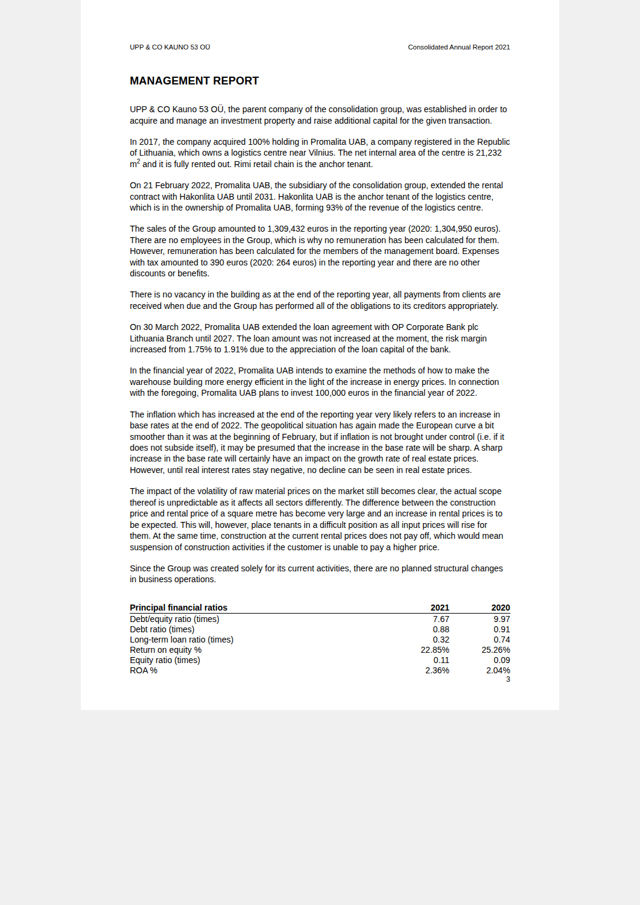UPP & CO KAUNO 53 OÜ Consolidated Annual Report 2021
MANAGEMENT REPORT
UPP & CO Kauno 53 OÜ, the parent company of the consolidation group, was established in order to acquire and manage an investment property and raise additional capital for the given transaction.
In 2017, the company acquired 100% holding in Promalita UAB, a company registered in the Republic of Lithuania, which owns a logistics centre near Vilnius. The net internal area of the centre is 21,232 m2 and it is fully rented out. Rimi retail chain is the anchor tenant.
On 21 February 2022, Promalita UAB, the subsidiary of the consolidation group, extended the rental contract with Hakonlita UAB until 2031. Hakonlita UAB is the anchor tenant of the logistics centre, which is in the ownership of Promalita UAB, forming 93% of the revenue of the logistics centre.
The sales of the Group amounted to 1,309,432 euros in the reporting year (2020: 1,304,950 euros). There are no employees in the Group, which is why no remuneration has been calculated for them. However, remuneration has been calculated for the members of the management board. Expenses with tax amounted to 390 euros (2020: 264 euros) in the reporting year and there are no other discounts or benefits.
There is no vacancy in the building as at the end of the reporting year, all payments from clients are received when due and the Group has performed all of the obligations to its creditors appropriately.
On 30 March 2022, Promalita UAB extended the loan agreement with OP Corporate Bank plc Lithuania Branch until 2027. The loan amount was not increased at the moment, the risk margin increased from 1.75% to 1.91% due to the appreciation of the loan capital of the bank.
In the financial year of 2022, Promalita UAB intends to examine the methods of how to make the warehouse building more energy efficient in the light of the increase in energy prices. In connection with the foregoing, Promalita UAB plans to invest 100,000 euros in the financial year of 2022.
The inflation which has increased at the end of the reporting year very likely refers to an increase in base rates at the end of 2022. The geopolitical situation has again made the European curve a bit smoother than it was at the beginning of February, but if inflation is not brought under control (i.e. if it does not subside itself), it may be presumed that the increase in the base rate will be sharp. A sharp increase in the base rate will certainly have an impact on the growth rate of real estate prices. However, until real interest rates stay negative, no decline can be seen in real estate prices.
The impact of the volatility of raw material prices on the market still becomes clear, the actual scope thereof is unpredictable as it affects all sectors differently. The difference between the construction price and rental price of a square metre has become very large and an increase in rental prices is to be expected. This will, however, place tenants in a difficult position as all input prices will rise for them. At the same time, construction at the current rental prices does not pay off, which would mean suspension of construction activities if the customer is unable to pay a higher price.
Since the Group was created solely for its current activities, there are no planned structural changes in business operations.
| Principal financial ratios | 2021 | 2020 |
| --- | --- | --- |
| Debt/equity ratio (times) | 7.67 | 9.97 |
| Debt ratio (times) | 0.88 | 0.91 |
| Long-term loan ratio (times) | 0.32 | 0.74 |
| Return on equity % | 22.85% | 25.26% |
| Equity ratio (times) | 0.11 | 0.09 |
| ROA % | 2.36% | 2.04% |
3